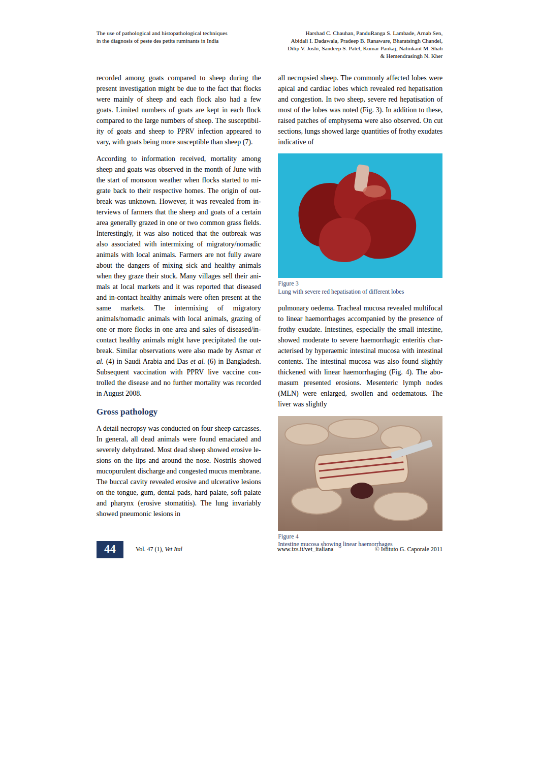The use of pathological and histopathological techniques
in the diagnosis of peste des petits ruminants in India
Harshad C. Chauhan, PanduRanga S. Lambade, Arnab Sen,
Abidali I. Dadawala, Pradeep B. Ranaware, Bharatsingh Chandel,
Dilip V. Joshi, Sandeep S. Patel, Kumar Pankaj, Nalinkant M. Shah
& Hemendrasingh N. Kher
recorded among goats compared to sheep during the present investigation might be due to the fact that flocks were mainly of sheep and each flock also had a few goats. Limited numbers of goats are kept in each flock compared to the large numbers of sheep. The susceptibility of goats and sheep to PPRV infection appeared to vary, with goats being more susceptible than sheep (7).
According to information received, mortality among sheep and goats was observed in the month of June with the start of monsoon weather when flocks started to migrate back to their respective homes. The origin of outbreak was unknown. However, it was revealed from interviews of farmers that the sheep and goats of a certain area generally grazed in one or two common grass fields. Interestingly, it was also noticed that the outbreak was also associated with intermixing of migratory/nomadic animals with local animals. Farmers are not fully aware about the dangers of mixing sick and healthy animals when they graze their stock. Many villages sell their animals at local markets and it was reported that diseased and in-contact healthy animals were often present at the same markets. The intermixing of migratory animals/nomadic animals with local animals, grazing of one or more flocks in one area and sales of diseased/in-contact healthy animals might have precipitated the outbreak. Similar observations were also made by Asmar et al. (4) in Saudi Arabia and Das et al. (6) in Bangladesh. Subsequent vaccination with PPRV live vaccine controlled the disease and no further mortality was recorded in August 2008.
Gross pathology
A detail necropsy was conducted on four sheep carcasses. In general, all dead animals were found emaciated and severely dehydrated. Most dead sheep showed erosive lesions on the lips and around the nose. Nostrils showed mucopurulent discharge and congested mucus membrane. The buccal cavity revealed erosive and ulcerative lesions on the tongue, gum, dental pads, hard palate, soft palate and pharynx (erosive stomatitis). The lung invariably showed pneumonic lesions in
all necropsied sheep. The commonly affected lobes were apical and cardiac lobes which revealed red hepatisation and congestion. In two sheep, severe red hepatisation of most of the lobes was noted (Fig. 3). In addition to these, raised patches of emphysema were also observed. On cut sections, lungs showed large quantities of frothy exudates indicative of
Figure 3 Lung with severe red hepatisation of different lobes
pulmonary oedema. Tracheal mucosa revealed multifocal to linear haemorrhages accompanied by the presence of frothy exudate. Intestines, especially the small intestine, showed moderate to severe haemorrhagic enteritis characterised by hyperaemic intestinal mucosa with intestinal contents. The intestinal mucosa was also found slightly thickened with linear haemorrhaging (Fig. 4). The abomasum presented erosions. Mesenteric lymph nodes (MLN) were enlarged, swollen and oedematous. The liver was slightly
Figure 4 Intestine mucosa showing linear haemorrhages
44
Vol. 47 (1), Vet Ital
www.izs.it/vet_italiana
© Istituto G. Caporale 2011